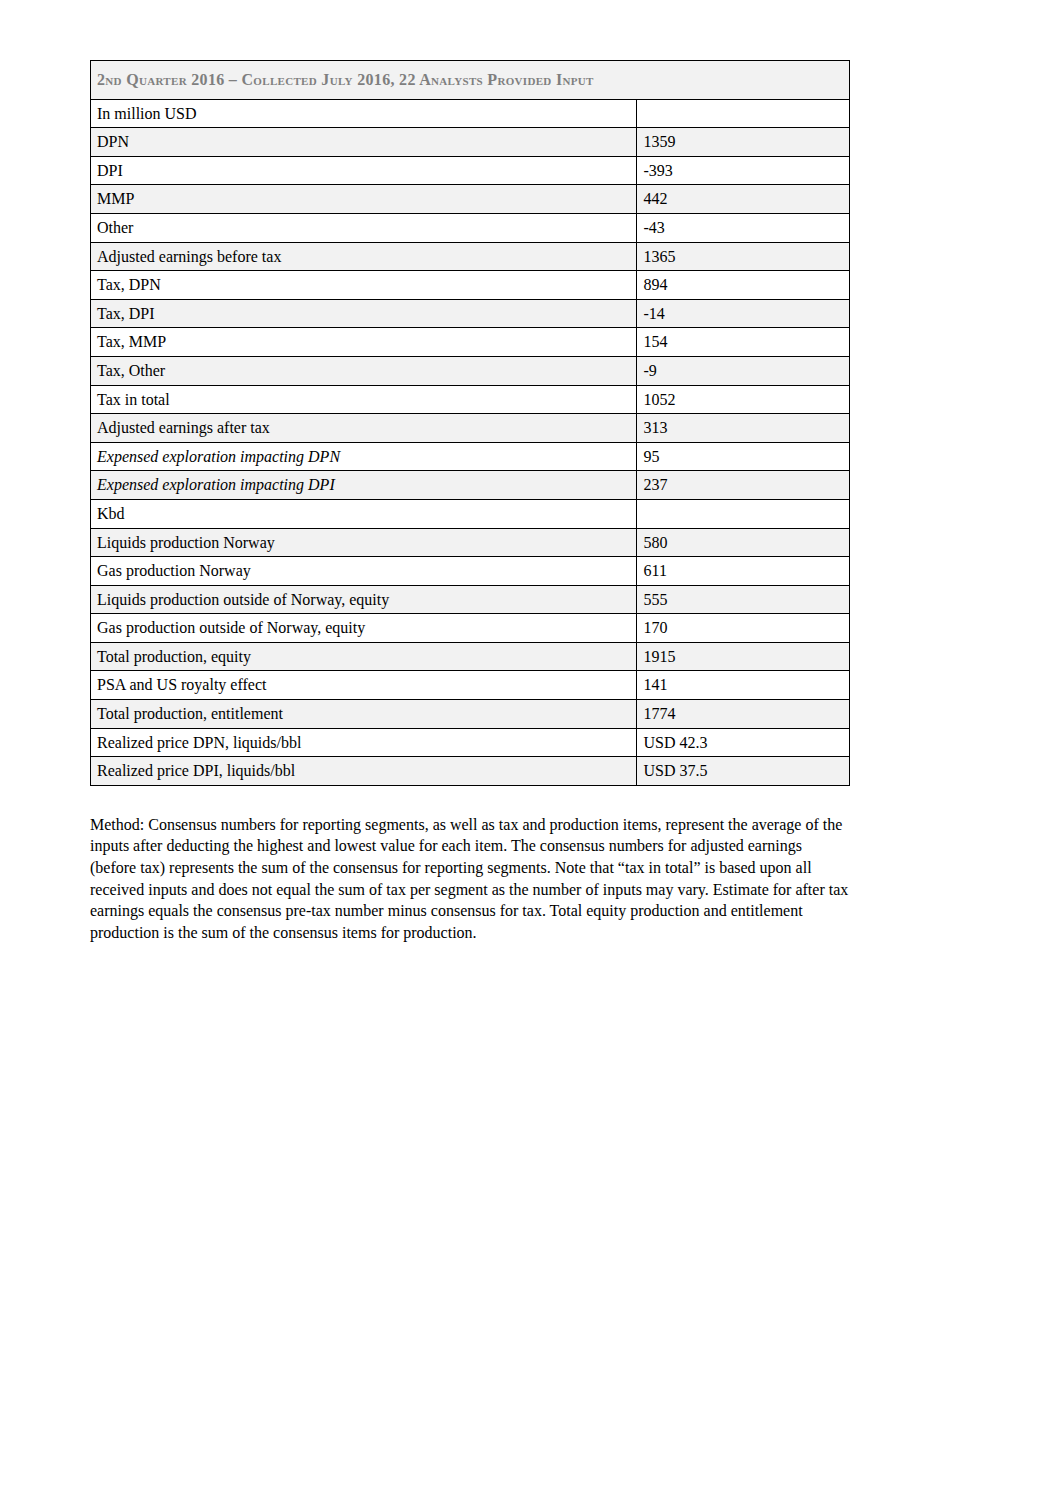2nd Quarter 2016 – Collected July 2016, 22 Analysts Provided Input
| In million USD | |
| DPN | 1359 |
| DPI | -393 |
| MMP | 442 |
| Other | -43 |
| Adjusted earnings before tax | 1365 |
| Tax, DPN | 894 |
| Tax, DPI | -14 |
| Tax, MMP | 154 |
| Tax, Other | -9 |
| Tax in total | 1052 |
| Adjusted earnings after tax | 313 |
| Expensed exploration impacting DPN | 95 |
| Expensed exploration impacting DPI | 237 |
| Kbd | |
| Liquids production Norway | 580 |
| Gas production Norway | 611 |
| Liquids production outside of Norway, equity | 555 |
| Gas production outside of Norway, equity | 170 |
| Total production, equity | 1915 |
| PSA and US royalty effect | 141 |
| Total production, entitlement | 1774 |
| Realized price DPN, liquids/bbl | USD 42.3 |
| Realized price DPI, liquids/bbl | USD 37.5 |
Method: Consensus numbers for reporting segments, as well as tax and production items, represent the average of the inputs after deducting the highest and lowest value for each item. The consensus numbers for adjusted earnings (before tax) represents the sum of the consensus for reporting segments. Note that “tax in total” is based upon all received inputs and does not equal the sum of tax per segment as the number of inputs may vary. Estimate for after tax earnings equals the consensus pre-tax number minus consensus for tax. Total equity production and entitlement production is the sum of the consensus items for production.